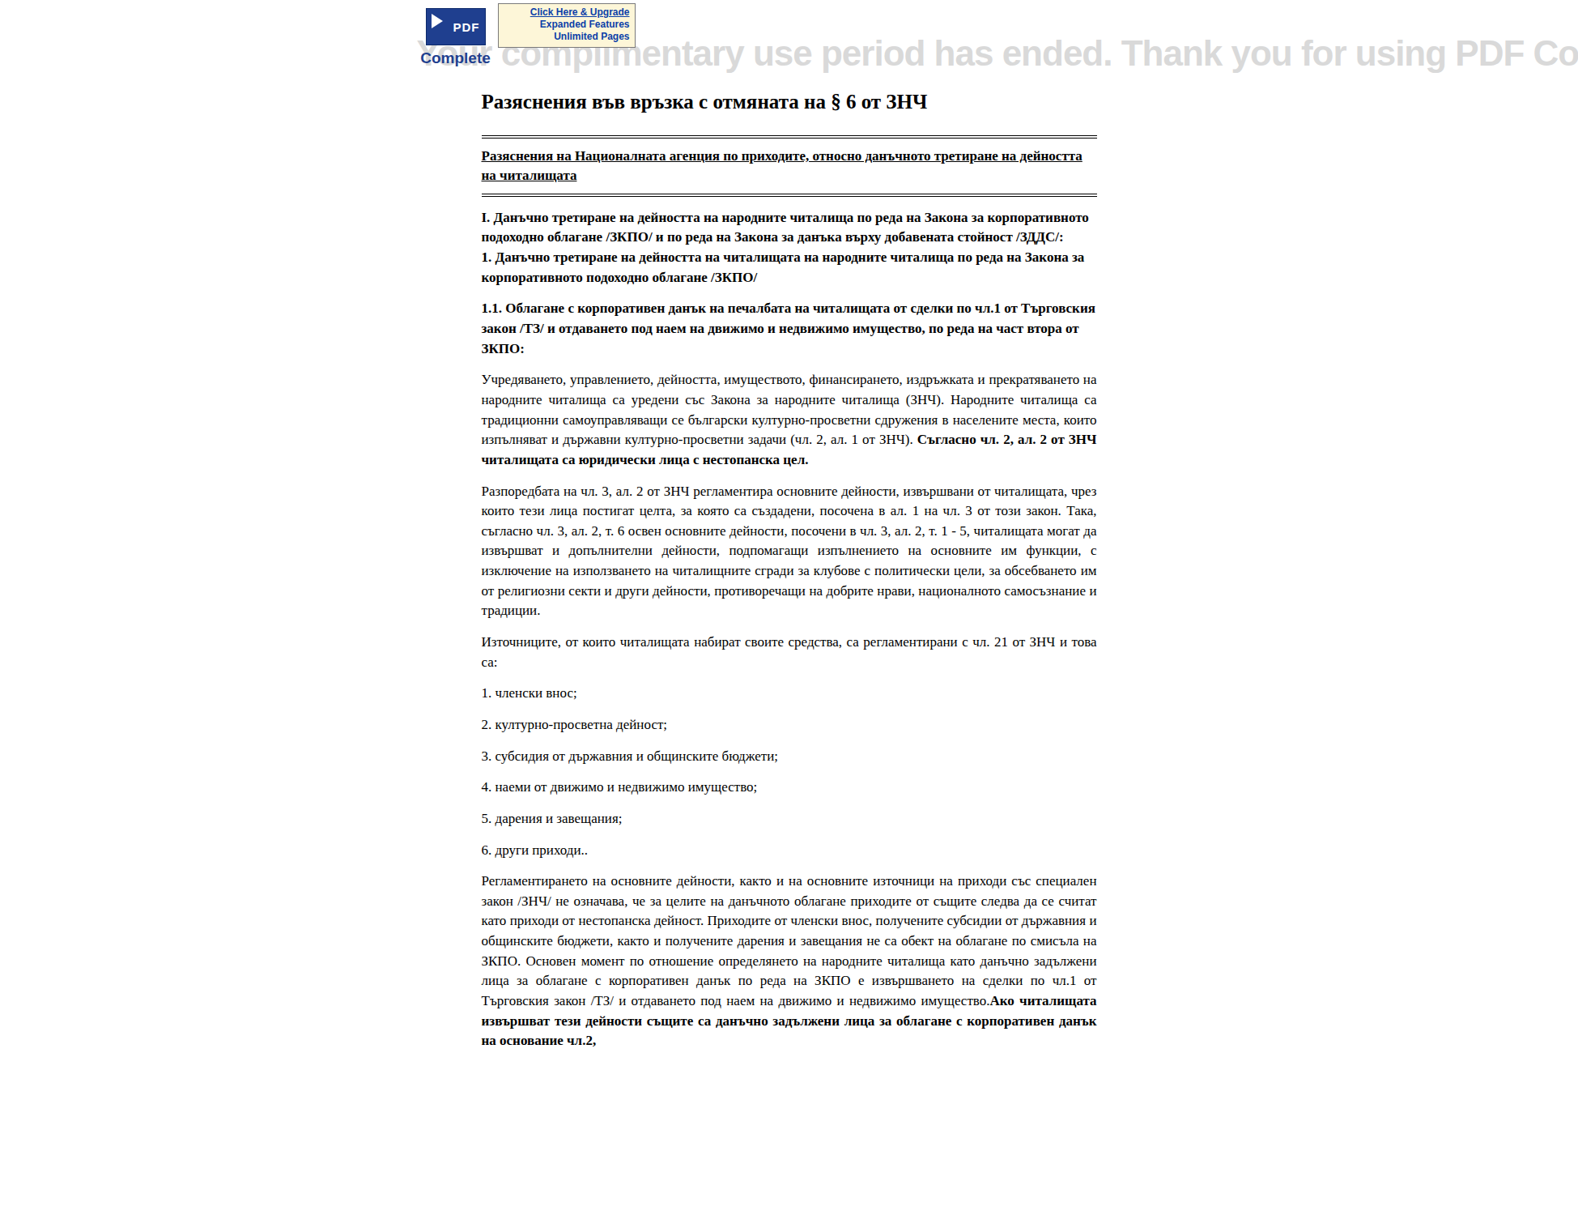Your complimentary use period has ended. Thank you for using PDF Complete.
PDF
Complete
Click Here & Upgrade
Expanded Features
Unlimited Pages
Разяснения във връзка с отмяната на § 6 от ЗНЧ
Разяснения на Националната агенция по приходите, относно данъчното третиране на дейността на читалищата
I. Данъчно третиране на дейността на народните читалища по реда на Закона за корпоративното подоходно облагане /ЗКПО/ и по реда на Закона за данъка върху добавената стойност /ЗДДС/:
1. Данъчно третиране на дейността на читалищата на народните читалища по реда на Закона за корпоративното подоходно облагане /ЗКПО/
1.1. Облагане с корпоративен данък на печалбата на читалищата от сделки по чл.1 от Търговския закон /ТЗ/ и отдаването под наем на движимо и недвижимо имущество, по реда на част втора от ЗКПО:
Учредяването, управлението, дейността, имуществото, финансирането, издръжката и прекратяването на народните читалища са уредени със Закона за народните читалища (ЗНЧ). Народните читалища са традиционни самоуправляващи се български културно-просветни сдружения в населените места, които изпълняват и държавни културно-просветни задачи (чл. 2, ал. 1 от ЗНЧ). Съгласно чл. 2, ал. 2 от ЗНЧ читалищата са юридически лица с нестопанска цел.
Разпоредбата на чл. 3, ал. 2 от ЗНЧ регламентира основните дейности, извършвани от читалищата, чрез които тези лица постигат целта, за която са създадени, посочена в ал. 1 на чл. 3 от този закон. Така, съгласно чл. 3, ал. 2, т. 6 освен основните дейности, посочени в чл. 3, ал. 2, т. 1 - 5, читалищата могат да извършват и допълнителни дейности, подпомагащи изпълнението на основните им функции, с изключение на използването на читалищните сгради за клубове с политически цели, за обсебването им от религиозни секти и други дейности, противоречащи на добрите нрави, националното самосъзнание и традиции.
Източниците, от които читалищата набират своите средства, са регламентирани с чл. 21 от ЗНЧ и това са:
1. членски внос;
2. културно-просветна дейност;
3. субсидия от държавния и общинските бюджети;
4. наеми от движимо и недвижимо имущество;
5. дарения и завещания;
6. други приходи..
Регламентирането на основните дейности, както и на основните източници на приходи със специален закон /ЗНЧ/ не означава, че за целите на данъчното облагане приходите от същите следва да се считат като приходи от нестопанска дейност. Приходите от членски внос, получените субсидии от държавния и общинските бюджети, както и получените дарения и завещания не са обект на облагане по смисъла на ЗКПО. Основен момент по отношение определянето на народните читалища като данъчно задължени лица за облагане с корпоративен данък по реда на ЗКПО е извършването на сделки по чл.1 от Търговския закон /ТЗ/ и отдаването под наем на движимо и недвижимо имущество.Ако читалищата извършват тези дейности същите са данъчно задължени лица за облагане с корпоративен данък на основание чл.2,